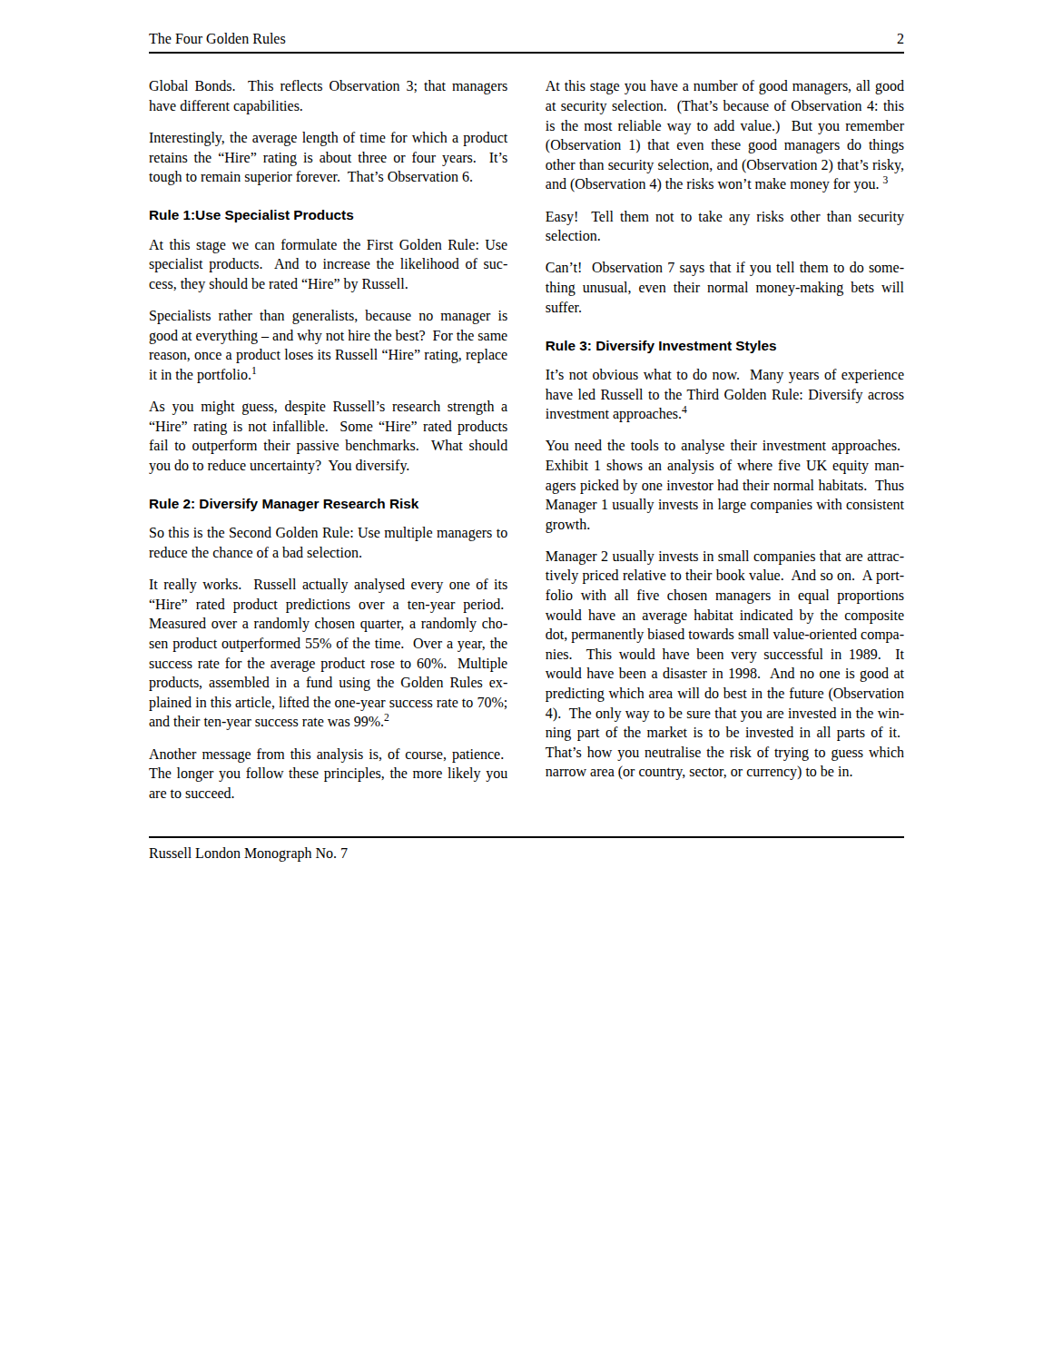The Four Golden Rules
2
Global Bonds. This reflects Observation 3; that managers have different capabilities.
Interestingly, the average length of time for which a product retains the “Hire” rating is about three or four years. It’s tough to remain superior forever. That’s Observation 6.
Rule 1:Use Specialist Products
At this stage we can formulate the First Golden Rule: Use specialist products. And to increase the likelihood of success, they should be rated “Hire” by Russell.
Specialists rather than generalists, because no manager is good at everything – and why not hire the best? For the same reason, once a product loses its Russell “Hire” rating, replace it in the portfolio.1
As you might guess, despite Russell’s research strength a “Hire” rating is not infallible. Some “Hire” rated products fail to outperform their passive benchmarks. What should you do to reduce uncertainty? You diversify.
Rule 2: Diversify Manager Research Risk
So this is the Second Golden Rule: Use multiple managers to reduce the chance of a bad selection.
It really works. Russell actually analysed every one of its “Hire” rated product predictions over a ten-year period. Measured over a randomly chosen quarter, a randomly chosen product outperformed 55% of the time. Over a year, the success rate for the average product rose to 60%. Multiple products, assembled in a fund using the Golden Rules explained in this article, lifted the one-year success rate to 70%; and their ten-year success rate was 99%.2
Another message from this analysis is, of course, patience. The longer you follow these principles, the more likely you are to succeed.
At this stage you have a number of good managers, all good at security selection. (That’s because of Observation 4: this is the most reliable way to add value.) But you remember (Observation 1) that even these good managers do things other than security selection, and (Observation 2) that’s risky, and (Observation 4) the risks won’t make money for you. 3
Easy! Tell them not to take any risks other than security selection.
Can’t! Observation 7 says that if you tell them to do something unusual, even their normal money-making bets will suffer.
Rule 3: Diversify Investment Styles
It’s not obvious what to do now. Many years of experience have led Russell to the Third Golden Rule: Diversify across investment approaches.4
You need the tools to analyse their investment approaches. Exhibit 1 shows an analysis of where five UK equity managers picked by one investor had their normal habitats. Thus Manager 1 usually invests in large companies with consistent growth.
Manager 2 usually invests in small companies that are attractively priced relative to their book value. And so on. A portfolio with all five chosen managers in equal proportions would have an average habitat indicated by the composite dot, permanently biased towards small value-oriented companies. This would have been very successful in 1989. It would have been a disaster in 1998. And no one is good at predicting which area will do best in the future (Observation 4). The only way to be sure that you are invested in the winning part of the market is to be invested in all parts of it. That’s how you neutralise the risk of trying to guess which narrow area (or country, sector, or currency) to be in.
Russell London Monograph No. 7